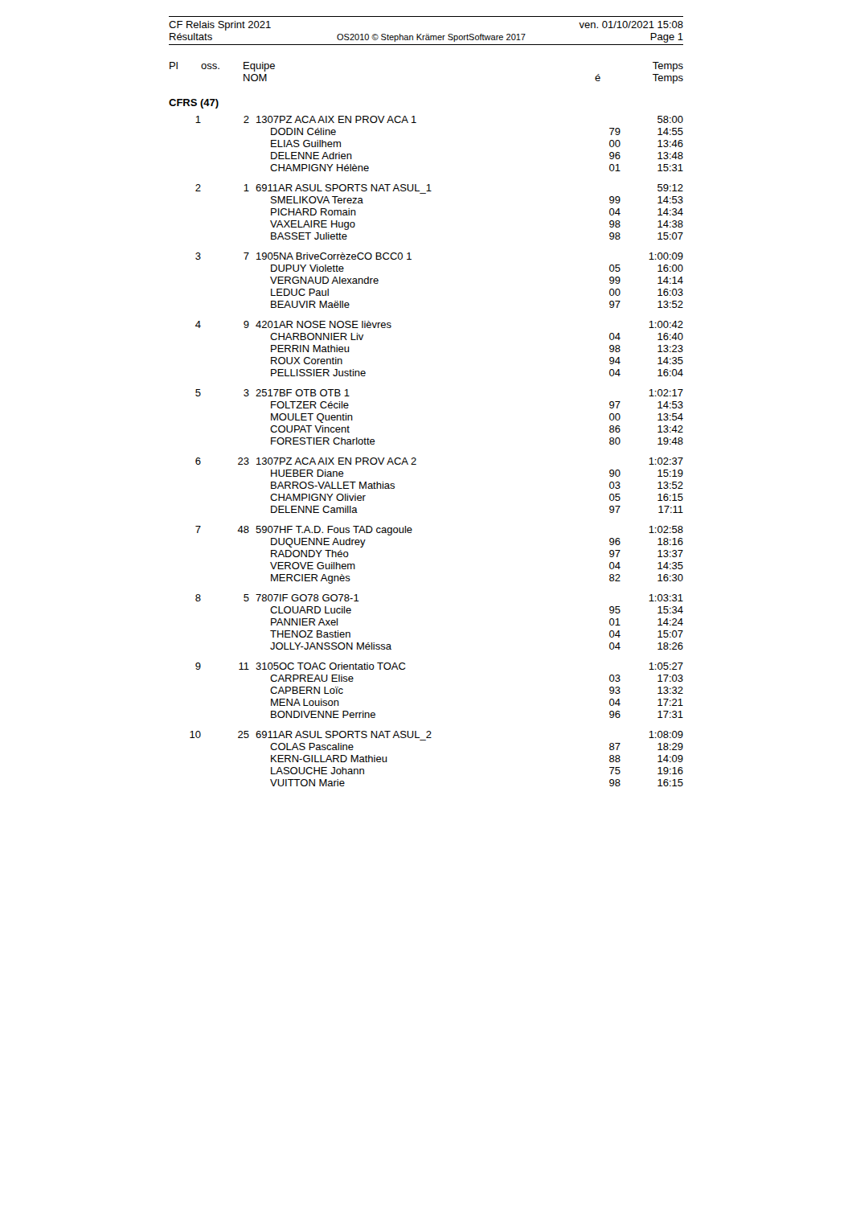CF Relais Sprint 2021 ven. 01/10/2021 15:08
Résultats OS2010 © Stephan Krämer SportSoftware 2017 Page 1
Pl oss. Equipe Temps
NOM é Temps
CFRS (47)
1 2 1307PZ ACA AIX EN PROV ACA 1 58:00
DODIN Céline 79 14:55
ELIAS Guilhem 00 13:46
DELENNE Adrien 96 13:48
CHAMPIGNY Hélène 01 15:31
2 1 6911AR ASUL SPORTS NAT ASUL_1 59:12
SMELIKOVA Tereza 99 14:53
PICHARD Romain 04 14:34
VAXELAIRE Hugo 98 14:38
BASSET Juliette 98 15:07
3 7 1905NA BriveCorrèzeCO BCC0 1 1:00:09
DUPUY Violette 05 16:00
VERGNAUD Alexandre 99 14:14
LEDUC Paul 00 16:03
BEAUVIR Maëlle 97 13:52
4 9 4201AR NOSE NOSE lièvres 1:00:42
CHARBONNIER Liv 04 16:40
PERRIN Mathieu 98 13:23
ROUX Corentin 94 14:35
PELLISSIER Justine 04 16:04
5 3 2517BF OTB OTB 1 1:02:17
FOLTZER Cécile 97 14:53
MOULET Quentin 00 13:54
COUPAT Vincent 86 13:42
FORESTIER Charlotte 80 19:48
6 23 1307PZ ACA AIX EN PROV ACA 2 1:02:37
HUEBER Diane 90 15:19
BARROS-VALLET Mathias 03 13:52
CHAMPIGNY Olivier 05 16:15
DELENNE Camilla 97 17:11
7 48 5907HF T.A.D. Fous TAD cagoule 1:02:58
DUQUENNE Audrey 96 18:16
RADONDY Théo 97 13:37
VEROVE Guilhem 04 14:35
MERCIER Agnès 82 16:30
8 5 7807IF GO78 GO78-1 1:03:31
CLOUARD Lucile 95 15:34
PANNIER Axel 01 14:24
THENOZ Bastien 04 15:07
JOLLY-JANSSON Mélissa 04 18:26
9 11 3105OC TOAC Orientatio TOAC 1:05:27
CARPREAU Elise 03 17:03
CAPBERN Loïc 93 13:32
MENA Louison 04 17:21
BONDIVENNE Perrine 96 17:31
10 25 6911AR ASUL SPORTS NAT ASUL_2 1:08:09
COLAS Pascaline 87 18:29
KERN-GILLARD Mathieu 88 14:09
LASOUCHE Johann 75 19:16
VUITTON Marie 98 16:15